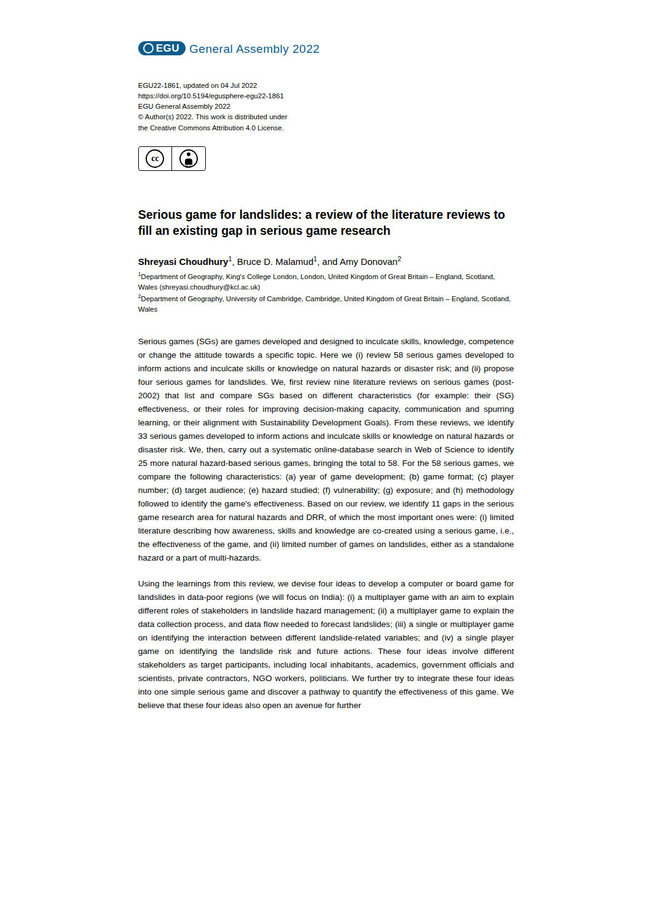EGU General Assembly 2022
EGU22-1861, updated on 04 Jul 2022
https://doi.org/10.5194/egusphere-egu22-1861
EGU General Assembly 2022
© Author(s) 2022. This work is distributed under
the Creative Commons Attribution 4.0 License.
cc
BY
Serious game for landslides: a review of the literature reviews to fill an existing gap in serious game research
Shreyasi Choudhury1, Bruce D. Malamud1, and Amy Donovan2
1Department of Geography, King's College London, London, United Kingdom of Great Britain – England, Scotland, Wales (shreyasi.choudhury@kcl.ac.uk)
2Department of Geography, University of Cambridge, Cambridge, United Kingdom of Great Britain – England, Scotland, Wales
Serious games (SGs) are games developed and designed to inculcate skills, knowledge, competence or change the attitude towards a specific topic. Here we (i) review 58 serious games developed to inform actions and inculcate skills or knowledge on natural hazards or disaster risk; and (ii) propose four serious games for landslides. We, first review nine literature reviews on serious games (post-2002) that list and compare SGs based on different characteristics (for example: their (SG) effectiveness, or their roles for improving decision-making capacity, communication and spurring learning, or their alignment with Sustainability Development Goals). From these reviews, we identify 33 serious games developed to inform actions and inculcate skills or knowledge on natural hazards or disaster risk. We, then, carry out a systematic online-database search in Web of Science to identify 25 more natural hazard-based serious games, bringing the total to 58. For the 58 serious games, we compare the following characteristics: (a) year of game development; (b) game format; (c) player number; (d) target audience; (e) hazard studied; (f) vulnerability; (g) exposure; and (h) methodology followed to identify the game's effectiveness. Based on our review, we identify 11 gaps in the serious game research area for natural hazards and DRR, of which the most important ones were: (i) limited literature describing how awareness, skills and knowledge are co-created using a serious game, i.e., the effectiveness of the game, and (ii) limited number of games on landslides, either as a standalone hazard or a part of multi-hazards.
Using the learnings from this review, we devise four ideas to develop a computer or board game for landslides in data-poor regions (we will focus on India): (i) a multiplayer game with an aim to explain different roles of stakeholders in landslide hazard management; (ii) a multiplayer game to explain the data collection process, and data flow needed to forecast landslides; (iii) a single or multiplayer game on identifying the interaction between different landslide-related variables; and (iv) a single player game on identifying the landslide risk and future actions. These four ideas involve different stakeholders as target participants, including local inhabitants, academics, government officials and scientists, private contractors, NGO workers, politicians. We further try to integrate these four ideas into one simple serious game and discover a pathway to quantify the effectiveness of this game. We believe that these four ideas also open an avenue for further